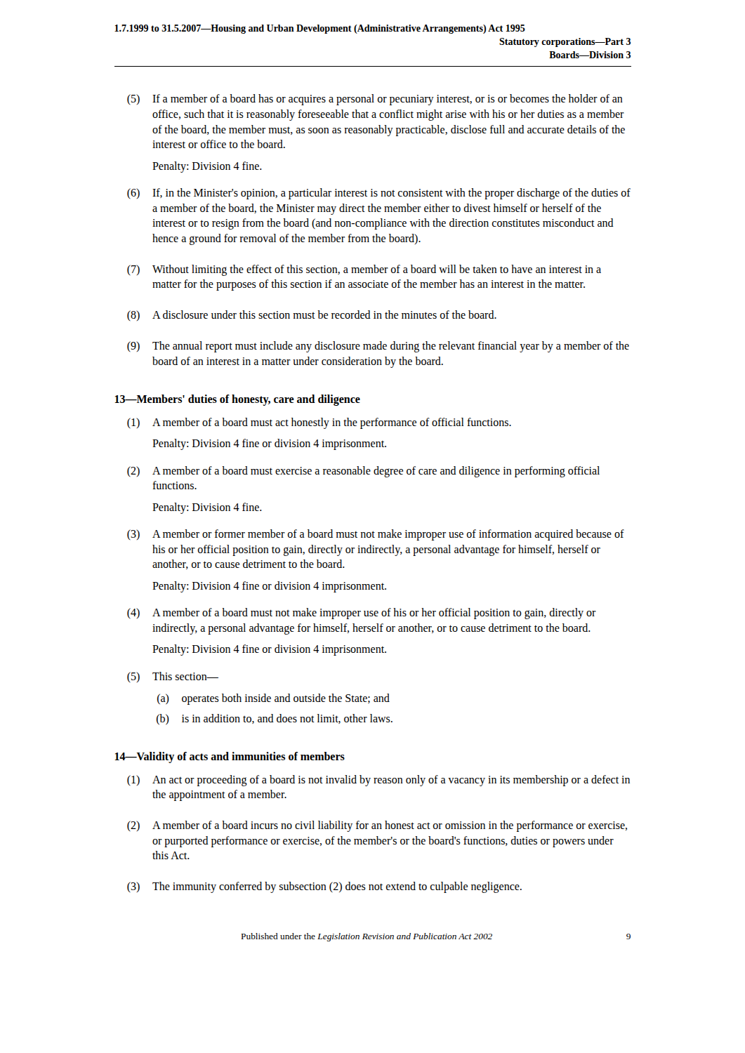1.7.1999 to 31.5.2007—Housing and Urban Development (Administrative Arrangements) Act 1995
Statutory corporations—Part 3
Boards—Division 3
(5)
If a member of a board has or acquires a personal or pecuniary interest, or is or becomes the holder of an office, such that it is reasonably foreseeable that a conflict might arise with his or her duties as a member of the board, the member must, as soon as reasonably practicable, disclose full and accurate details of the interest or office to the board.
Penalty: Division 4 fine.
(6)
If, in the Minister's opinion, a particular interest is not consistent with the proper discharge of the duties of a member of the board, the Minister may direct the member either to divest himself or herself of the interest or to resign from the board (and non-compliance with the direction constitutes misconduct and hence a ground for removal of the member from the board).
(7)
Without limiting the effect of this section, a member of a board will be taken to have an interest in a matter for the purposes of this section if an associate of the member has an interest in the matter.
(8)
A disclosure under this section must be recorded in the minutes of the board.
(9)
The annual report must include any disclosure made during the relevant financial year by a member of the board of an interest in a matter under consideration by the board.
13—Members' duties of honesty, care and diligence
(1)
A member of a board must act honestly in the performance of official functions.
Penalty: Division 4 fine or division 4 imprisonment.
(2)
A member of a board must exercise a reasonable degree of care and diligence in performing official functions.
Penalty: Division 4 fine.
(3)
A member or former member of a board must not make improper use of information acquired because of his or her official position to gain, directly or indirectly, a personal advantage for himself, herself or another, or to cause detriment to the board.
Penalty: Division 4 fine or division 4 imprisonment.
(4)
A member of a board must not make improper use of his or her official position to gain, directly or indirectly, a personal advantage for himself, herself or another, or to cause detriment to the board.
Penalty: Division 4 fine or division 4 imprisonment.
(5)
This section—
(a)
operates both inside and outside the State; and
(b)
is in addition to, and does not limit, other laws.
14—Validity of acts and immunities of members
(1)
An act or proceeding of a board is not invalid by reason only of a vacancy in its membership or a defect in the appointment of a member.
(2)
A member of a board incurs no civil liability for an honest act or omission in the performance or exercise, or purported performance or exercise, of the member's or the board's functions, duties or powers under this Act.
(3)
The immunity conferred by subsection (2) does not extend to culpable negligence.
Published under the Legislation Revision and Publication Act 2002 9